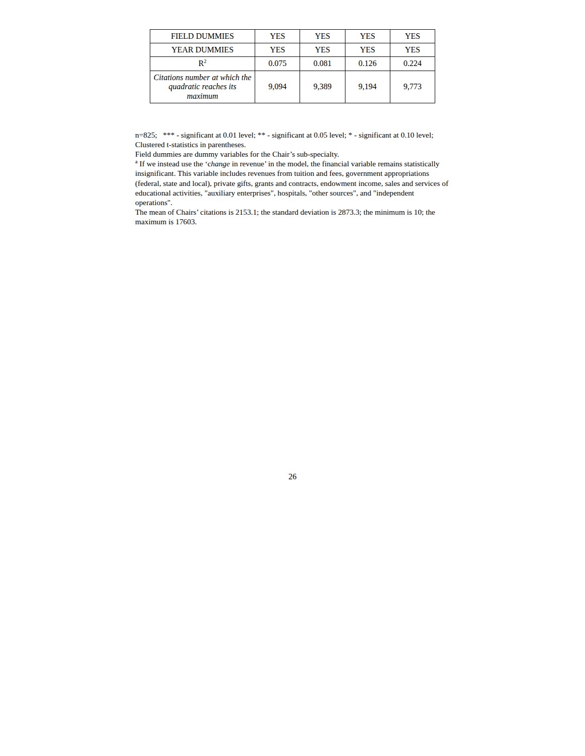| FIELD DUMMIES | YES | YES | YES | YES |
| YEAR DUMMIES | YES | YES | YES | YES |
| R 2 | 0.075 | 0.081 | 0.126 | 0.224 |
| Citations number at which the quadratic reaches its maximum | 9,094 | 9,389 | 9,194 | 9,773 |
n=825; *** - significant at 0.01 level; ** - significant at 0.05 level; * - significant at 0.10 level;
Clustered t-statistics in parentheses.
Field dummies are dummy variables for the Chair’s sub-specialty.
a If we instead use the ‘change in revenue’ in the model, the financial variable remains statistically insignificant. This variable includes revenues from tuition and fees, government appropriations (federal, state and local), private gifts, grants and contracts, endowment income, sales and services of educational activities, "auxiliary enterprises", hospitals, "other sources", and "independent operations".
The mean of Chairs’ citations is 2153.1; the standard deviation is 2873.3; the minimum is 10; the maximum is 17603.
26